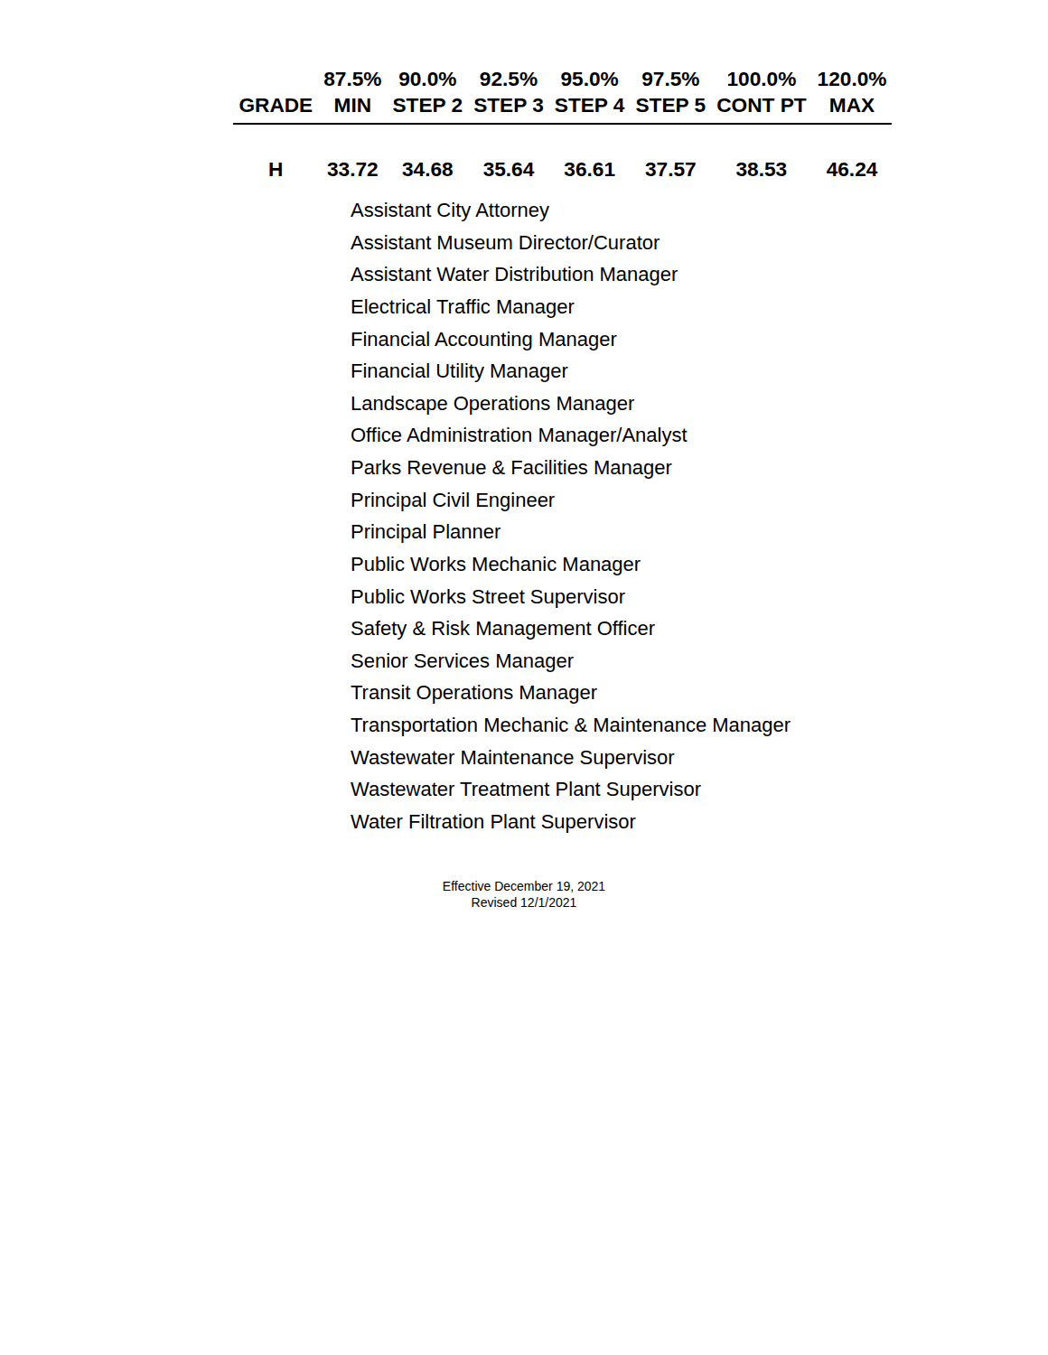| | 87.5% | 90.0% | 92.5% | 95.0% | 97.5% | 100.0% | 120.0% |
| GRADE | MIN | STEP 2 | STEP 3 | STEP 4 | STEP 5 | CONT PT | MAX |
| H | 33.72 | 34.68 | 35.64 | 36.61 | 37.57 | 38.53 | 46.24 |
Assistant City Attorney
Assistant Museum Director/Curator
Assistant Water Distribution Manager
Electrical Traffic Manager
Financial Accounting Manager
Financial Utility Manager
Landscape Operations Manager
Office Administration Manager/Analyst
Parks Revenue & Facilities Manager
Principal Civil Engineer
Principal Planner
Public Works Mechanic Manager
Public Works Street Supervisor
Safety & Risk Management Officer
Senior Services Manager
Transit Operations Manager
Transportation Mechanic & Maintenance Manager
Wastewater Maintenance Supervisor
Wastewater Treatment Plant Supervisor
Water Filtration Plant Supervisor
Effective December 19, 2021
Revised 12/1/2021